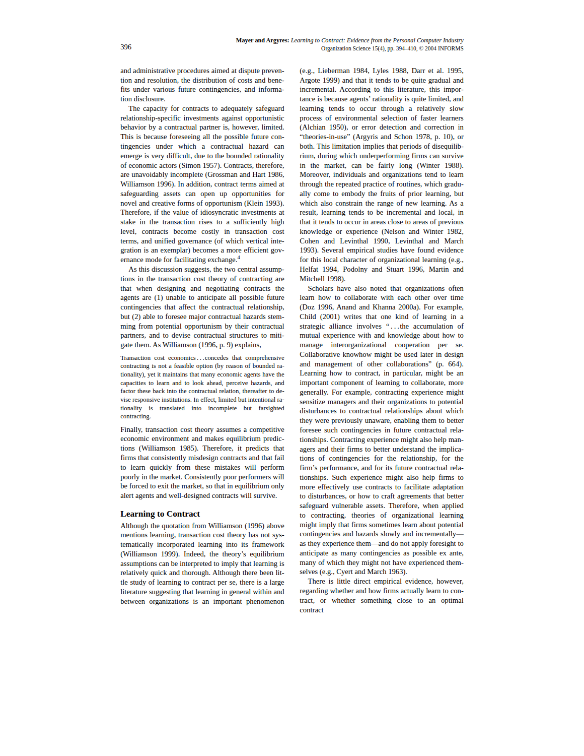396
Mayer and Argyres: Learning to Contract: Evidence from the Personal Computer Industry
Organization Science 15(4), pp. 394–410, © 2004 INFORMS
and administrative procedures aimed at dispute prevention and resolution, the distribution of costs and benefits under various future contingencies, and information disclosure.
The capacity for contracts to adequately safeguard relationship-specific investments against opportunistic behavior by a contractual partner is, however, limited. This is because foreseeing all the possible future contingencies under which a contractual hazard can emerge is very difficult, due to the bounded rationality of economic actors (Simon 1957). Contracts, therefore, are unavoidably incomplete (Grossman and Hart 1986, Williamson 1996). In addition, contract terms aimed at safeguarding assets can open up opportunities for novel and creative forms of opportunism (Klein 1993). Therefore, if the value of idiosyncratic investments at stake in the transaction rises to a sufficiently high level, contracts become costly in transaction cost terms, and unified governance (of which vertical integration is an exemplar) becomes a more efficient governance mode for facilitating exchange.4
As this discussion suggests, the two central assumptions in the transaction cost theory of contracting are that when designing and negotiating contracts the agents are (1) unable to anticipate all possible future contingencies that affect the contractual relationship, but (2) able to foresee major contractual hazards stemming from potential opportunism by their contractual partners, and to devise contractual structures to mitigate them. As Williamson (1996, p. 9) explains,
Transaction cost economics  . . . concedes that comprehensive contracting is not a feasible option (by reason of bounded rationality), yet it maintains that many economic agents have the capacities to learn and to look ahead, perceive hazards, and factor these back into the contractual relation, thereafter to devise responsive institutions. In effect, limited but intentional rationality is translated into incomplete but farsighted contracting.
Finally, transaction cost theory assumes a competitive economic environment and makes equilibrium predictions (Williamson 1985). Therefore, it predicts that firms that consistently misdesign contracts and that fail to learn quickly from these mistakes will perform poorly in the market. Consistently poor performers will be forced to exit the market, so that in equilibrium only alert agents and well-designed contracts will survive.
Learning to Contract
Although the quotation from Williamson (1996) above mentions learning, transaction cost theory has not systematically incorporated learning into its framework (Williamson 1999). Indeed, the theory’s equilibrium assumptions can be interpreted to imply that learning is relatively quick and thorough. Although there been little study of learning to contract per se, there is a large literature suggesting that learning in general within and between organizations is an important phenomenon (e.g., Lieberman 1984, Lyles 1988, Darr et al. 1995, Argote 1999) and that it tends to be quite gradual and incremental. According to this literature, this importance is because agents’ rationality is quite limited, and learning tends to occur through a relatively slow process of environmental selection of faster learners (Alchian 1950), or error detection and correction in “theories-in-use” (Argyris and Schon 1978, p. 10), or both. This limitation implies that periods of disequilibrium, during which underperforming firms can survive in the market, can be fairly long (Winter 1988). Moreover, individuals and organizations tend to learn through the repeated practice of routines, which gradually come to embody the fruits of prior learning, but which also constrain the range of new learning. As a result, learning tends to be incremental and local, in that it tends to occur in areas close to areas of previous knowledge or experience (Nelson and Winter 1982, Cohen and Levinthal 1990, Levinthal and March 1993). Several empirical studies have found evidence for this local character of organizational learning (e.g., Helfat 1994, Podolny and Stuart 1996, Martin and Mitchell 1998).
Scholars have also noted that organizations often learn how to collaborate with each other over time (Doz 1996, Anand and Khanna 2000a). For example, Child (2001) writes that one kind of learning in a strategic alliance involves “ . . . the accumulation of mutual experience with and knowledge about how to manage interorganizational cooperation per se. Collaborative knowhow might be used later in design and management of other collaborations” (p. 664). Learning how to contract, in particular, might be an important component of learning to collaborate, more generally. For example, contracting experience might sensitize managers and their organizations to potential disturbances to contractual relationships about which they were previously unaware, enabling them to better foresee such contingencies in future contractual relationships. Contracting experience might also help managers and their firms to better understand the implications of contingencies for the relationship, for the firm’s performance, and for its future contractual relationships. Such experience might also help firms to more effectively use contracts to facilitate adaptation to disturbances, or how to craft agreements that better safeguard vulnerable assets. Therefore, when applied to contracting, theories of organizational learning might imply that firms sometimes learn about potential contingencies and hazards slowly and incrementally—as they experience them—and do not apply foresight to anticipate as many contingencies as possible ex ante, many of which they might not have experienced themselves (e.g., Cyert and March 1963).
There is little direct empirical evidence, however, regarding whether and how firms actually learn to contract, or whether something close to an optimal contract